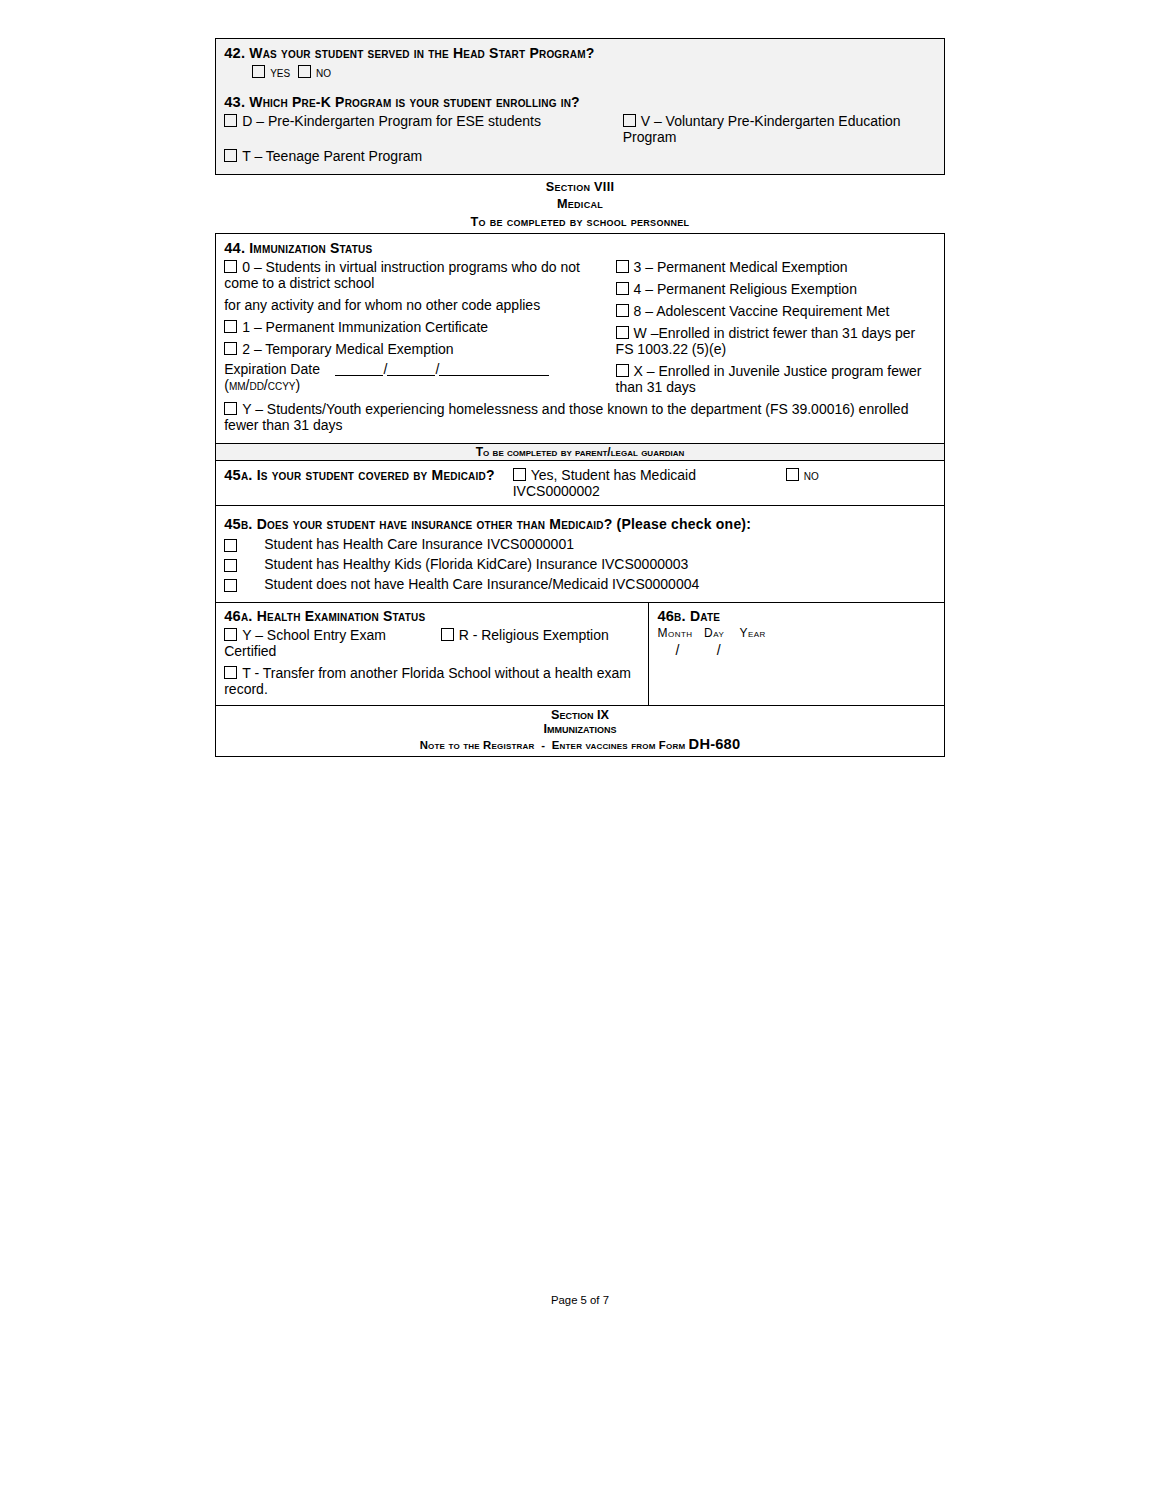42. Was your student served in the Head Start Program?
yes no
43. Which Pre-K Program is your student enrolling in?
D – Pre-Kindergarten Program for ESE students
V – Voluntary Pre-Kindergarten Education Program
T – Teenage Parent Program
Section VIII
Medical
To be completed by school personnel
44. Immunization Status
0 – Students in virtual instruction programs who do not come to a district school
for any activity and for whom no other code applies
1 – Permanent Immunization Certificate
2 – Temporary Medical Exemption
Expiration Date / / (mm/dd/ccyy)
3 – Permanent Medical Exemption
4 – Permanent Religious Exemption
8 – Adolescent Vaccine Requirement Met
W –Enrolled in district fewer than 31 days per FS 1003.22 (5)(e)
X – Enrolled in Juvenile Justice program fewer than 31 days
Y – Students/Youth experiencing homelessness and those known to the department (FS 39.00016) enrolled fewer than 31 days
To be completed by parent/legal guardian
45a. Is your student covered by Medicaid?
Yes, Student has Medicaid IVCS0000002
no
45b. Does your student have insurance other than Medicaid? (Please check one):
Student has Health Care Insurance IVCS0000001
Student has Healthy Kids (Florida KidCare) Insurance IVCS0000003
Student does not have Health Care Insurance/Medicaid IVCS0000004
46a. Health Examination Status
Y – School Entry Exam Certified
R - Religious Exemption
T - Transfer from another Florida School without a health exam record.
46b. Date
Month Day Year
/ /
Section IX
Immunizations
Note to the Registrar - Enter vaccines from Form DH-680
Page 5 of 7